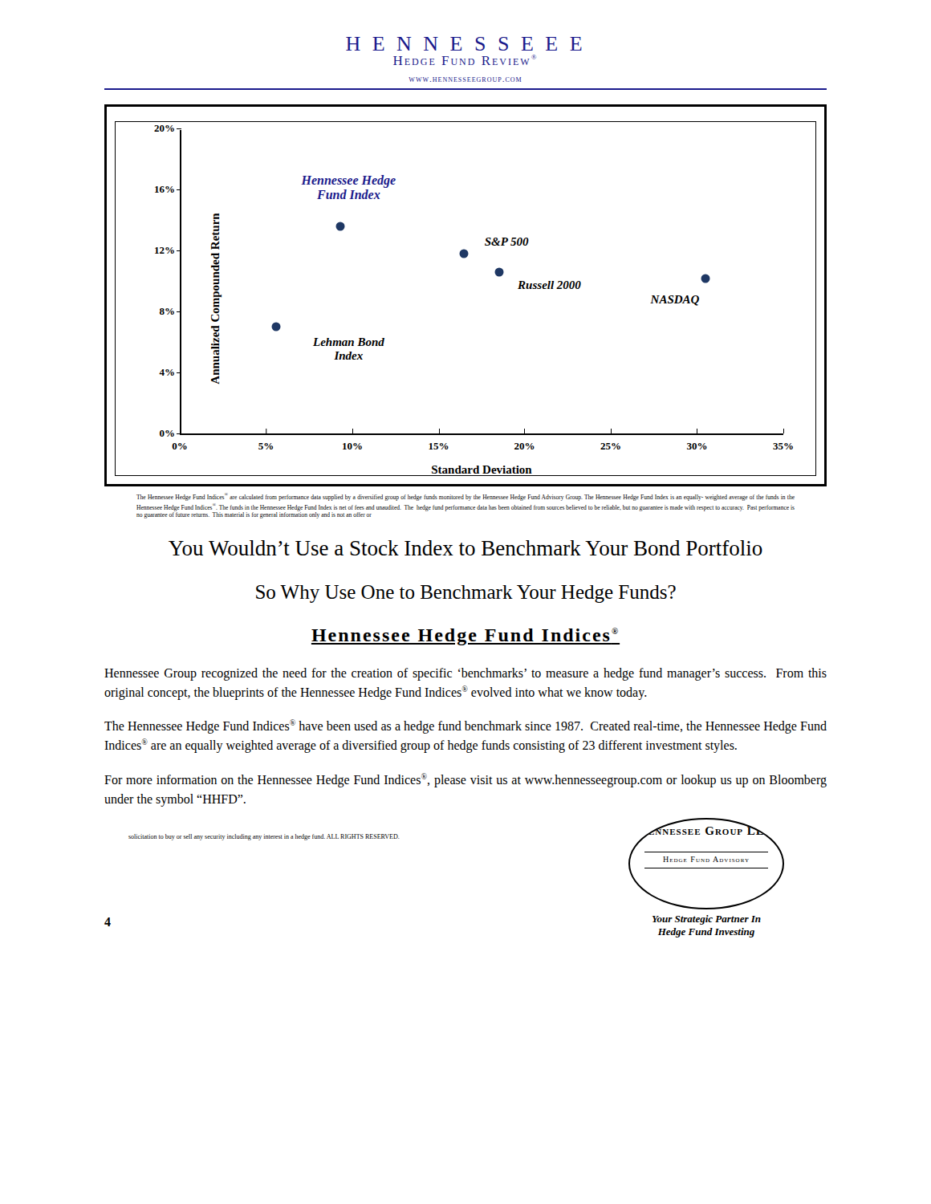H E N N E S S E E E
Hedge Fund Review®
www.hennesseegroup.com
Annualized Compounded Return
0%
4%
8%
12%
16%
20%
0%
5%
10%
15%
20%
25%
30%
35%
Standard Deviation
Hennessee Hedge
Fund Index
S&P 500
Russell 2000
NASDAQ
Lehman Bond
Index
The Hennessee Hedge Fund Indices® are calculated from performance data supplied by a diversified group of hedge funds monitored by the Hennessee Hedge Fund Advisory Group. The Hennessee Hedge Fund Index is an equally- weighted average of the funds in the Hennessee Hedge Fund Indices®. The funds in the Hennessee Hedge Fund Index is net of fees and unaudited. The hedge fund performance data has been obtained from sources believed to be reliable, but no guarantee is made with respect to accuracy. Past performance is no guarantee of future returns. This material is for general information only and is not an offer or
You Wouldn’t Use a Stock Index to Benchmark Your Bond Portfolio
So Why Use One to Benchmark Your Hedge Funds?
Hennessee Hedge Fund Indices®
Hennessee Group recognized the need for the creation of specific ‘benchmarks’ to measure a hedge fund manager’s success. From this original concept, the blueprints of the Hennessee Hedge Fund Indices® evolved into what we know today.
The Hennessee Hedge Fund Indices® have been used as a hedge fund benchmark since 1987. Created real-time, the Hennessee Hedge Fund Indices® are an equally weighted average of a diversified group of hedge funds consisting of 23 different investment styles.
For more information on the Hennessee Hedge Fund Indices®, please visit us at www.hennesseegroup.com or lookup us up on Bloomberg under the symbol “HHFD”.
solicitation to buy or sell any security including any interest in a hedge fund. ALL RIGHTS RESERVED.
Hennessee Group LLC
Hedge Fund Advisory
Your Strategic Partner In
Hedge Fund Investing
4